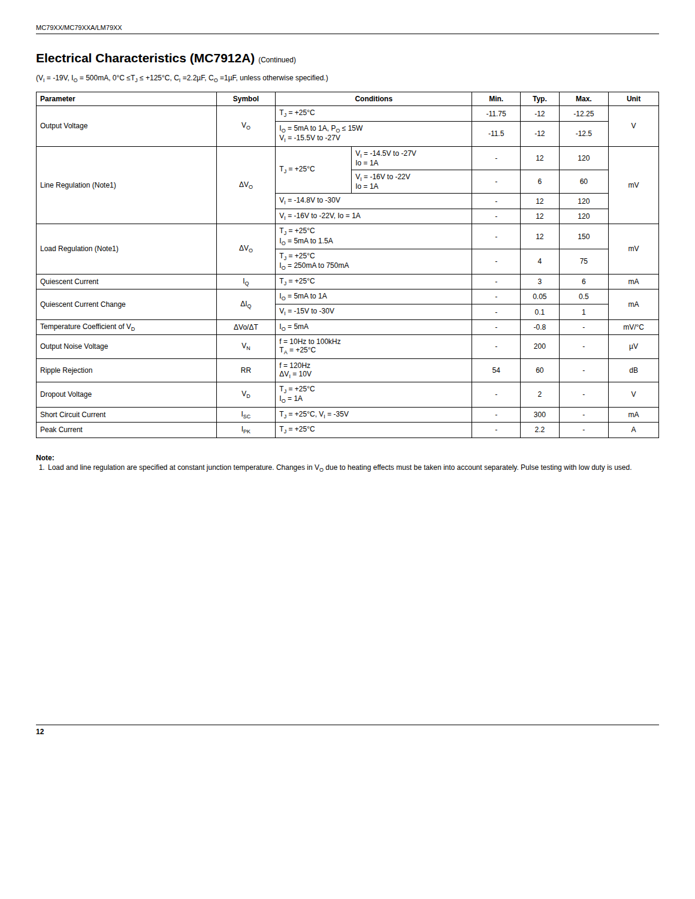MC79XX/MC79XXA/LM79XX
Electrical Characteristics (MC7912A) (Continued)
(VI = -19V, IO = 500mA, 0°C ≤TJ ≤ +125°C, CI =2.2µF, CO =1µF, unless otherwise specified.)
| Parameter | Symbol | Conditions | Min. | Typ. | Max. | Unit |
| --- | --- | --- | --- | --- | --- | --- |
| Output Voltage | V O | T J = +25°C | -11.75 | -12 | -12.25 | V |
| I O = 5mA to 1A, P O ≤ 15W V I = -15.5V to -27V | -11.5 | -12 | -12.5 |
| Line Regulation (Note1) | ΔV O | T J = +25°C | V I = -14.5V to -27V Io = 1A | - | 12 | 120 | mV |
| V I = -16V to -22V Io = 1A | - | 6 | 60 |
| V I = -14.8V to -30V | - | 12 | 120 |
| V I = -16V to -22V, Io = 1A | - | 12 | 120 |
| Load Regulation (Note1) | ΔV O | T J = +25°C I O = 5mA to 1.5A | - | 12 | 150 | mV |
| T J = +25°C I O = 250mA to 750mA | - | 4 | 75 |
| Quiescent Current | I Q | T J = +25°C | - | 3 | 6 | mA |
| Quiescent Current Change | ΔI Q | I O = 5mA to 1A | - | 0.05 | 0.5 | mA |
| V I = -15V to -30V | - | 0.1 | 1 |
| Temperature Coefficient of V D | ΔVo/ΔT | I O = 5mA | - | -0.8 | - | mV/°C |
| Output Noise Voltage | V N | f = 10Hz to 100kHz T A = +25°C | - | 200 | - | µV |
| Ripple Rejection | RR | f = 120Hz ΔV I = 10V | 54 | 60 | - | dB |
| Dropout Voltage | V D | T J = +25°C I O = 1A | - | 2 | - | V |
| Short Circuit Current | I SC | T J = +25°C, V I = -35V | - | 300 | - | mA |
| Peak Current | I PK | T J = +25°C | - | 2.2 | - | A |
Note:
Load and line regulation are specified at constant junction temperature. Changes in VO due to heating effects must be taken into account separately. Pulse testing with low duty is used.
12